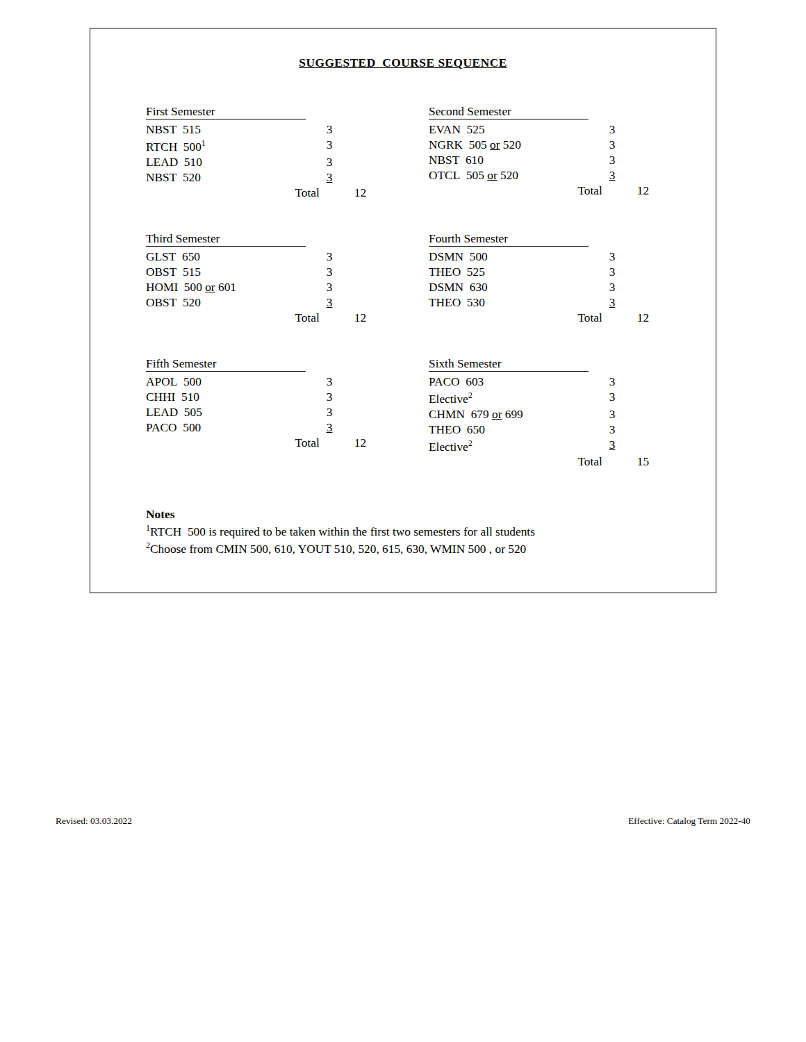SUGGESTED COURSE SEQUENCE
First Semester
| NBST 515 | 3 |
| RTCH 500 1 | 3 |
| LEAD 510 | 3 |
| NBST 520 | 3 |
| Total | 12 |
Second Semester
| EVAN 525 | 3 |
| NGRK 505 or 520 | 3 |
| NBST 610 | 3 |
| OTCL 505 or 520 | 3 |
| Total | 12 |
Third Semester
| GLST 650 | 3 |
| OBST 515 | 3 |
| HOMI 500 or 601 | 3 |
| OBST 520 | 3 |
| Total | 12 |
Fourth Semester
| DSMN 500 | 3 |
| THEO 525 | 3 |
| DSMN 630 | 3 |
| THEO 530 | 3 |
| Total | 12 |
Fifth Semester
| APOL 500 | 3 |
| CHHI 510 | 3 |
| LEAD 505 | 3 |
| PACO 500 | 3 |
| Total | 12 |
Sixth Semester
| PACO 603 | 3 |
| Elective 2 | 3 |
| CHMN 679 or 699 | 3 |
| THEO 650 | 3 |
| Elective 2 | 3 |
| Total | 15 |
Notes
1RTCH 500 is required to be taken within the first two semesters for all students
2Choose from CMIN 500, 610, YOUT 510, 520, 615, 630, WMIN 500 , or 520
Revised: 03.03.2022
Effective: Catalog Term 2022-40